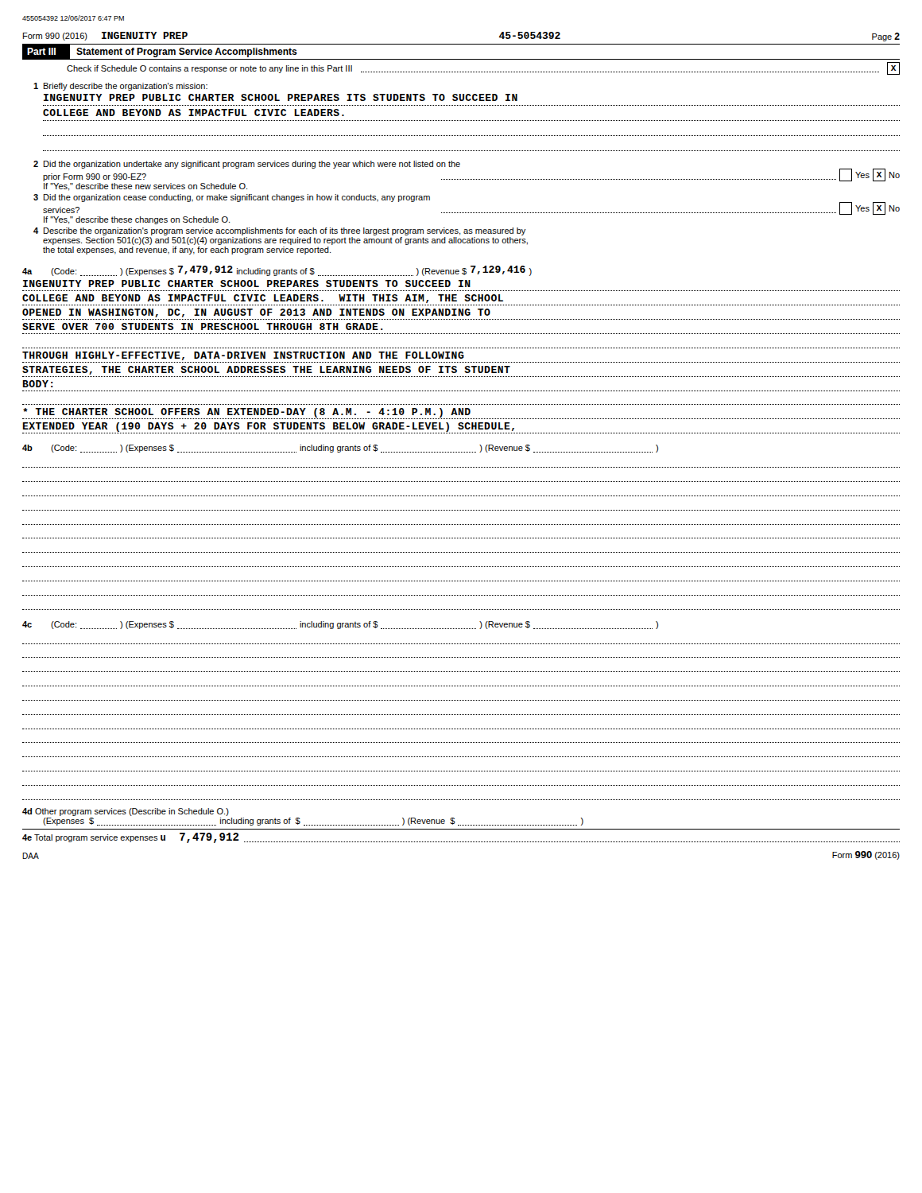455054392 12/06/2017 6:47 PM
Form 990 (2016) INGENUITY PREP
45-5054392
Page 2
Part III
Statement of Program Service Accomplishments
Check if Schedule O contains a response or note to any line in this Part III X
1
Briefly describe the organization's mission:
INGENUITY PREP PUBLIC CHARTER SCHOOL PREPARES ITS STUDENTS TO SUCCEED IN
COLLEGE AND BEYOND AS IMPACTFUL CIVIC LEADERS.
2
Did the organization undertake any significant program services during the year which were not listed on the
prior Form 990 or 990-EZ? Yes X No
If "Yes," describe these new services on Schedule O.
3
Did the organization cease conducting, or make significant changes in how it conducts, any program
services? Yes X No
If "Yes," describe these changes on Schedule O.
4
Describe the organization's program service accomplishments for each of its three largest program services, as measured by
expenses. Section 501(c)(3) and 501(c)(4) organizations are required to report the amount of grants and allocations to others,
the total expenses, and revenue, if any, for each program service reported.
4a (Code: ) (Expenses $ 7,479,912 including grants of $ ) (Revenue $ 7,129,416 )
INGENUITY PREP PUBLIC CHARTER SCHOOL PREPARES STUDENTS TO SUCCEED IN
COLLEGE AND BEYOND AS IMPACTFUL CIVIC LEADERS. WITH THIS AIM, THE SCHOOL
OPENED IN WASHINGTON, DC, IN AUGUST OF 2013 AND INTENDS ON EXPANDING TO
SERVE OVER 700 STUDENTS IN PRESCHOOL THROUGH 8TH GRADE.
THROUGH HIGHLY-EFFECTIVE, DATA-DRIVEN INSTRUCTION AND THE FOLLOWING
STRATEGIES, THE CHARTER SCHOOL ADDRESSES THE LEARNING NEEDS OF ITS STUDENT
BODY:
* THE CHARTER SCHOOL OFFERS AN EXTENDED-DAY (8 A.M. - 4:10 P.M.) AND
EXTENDED YEAR (190 DAYS + 20 DAYS FOR STUDENTS BELOW GRADE-LEVEL) SCHEDULE,
4b (Code: ) (Expenses $ including grants of $ ) (Revenue $ )
4c (Code: ) (Expenses $ including grants of $ ) (Revenue $ )
4d Other program services (Describe in Schedule O.)
(Expenses $ including grants of $ ) (Revenue $ )
4e Total program service expenses u 7,479,912
DAA
Form 990 (2016)